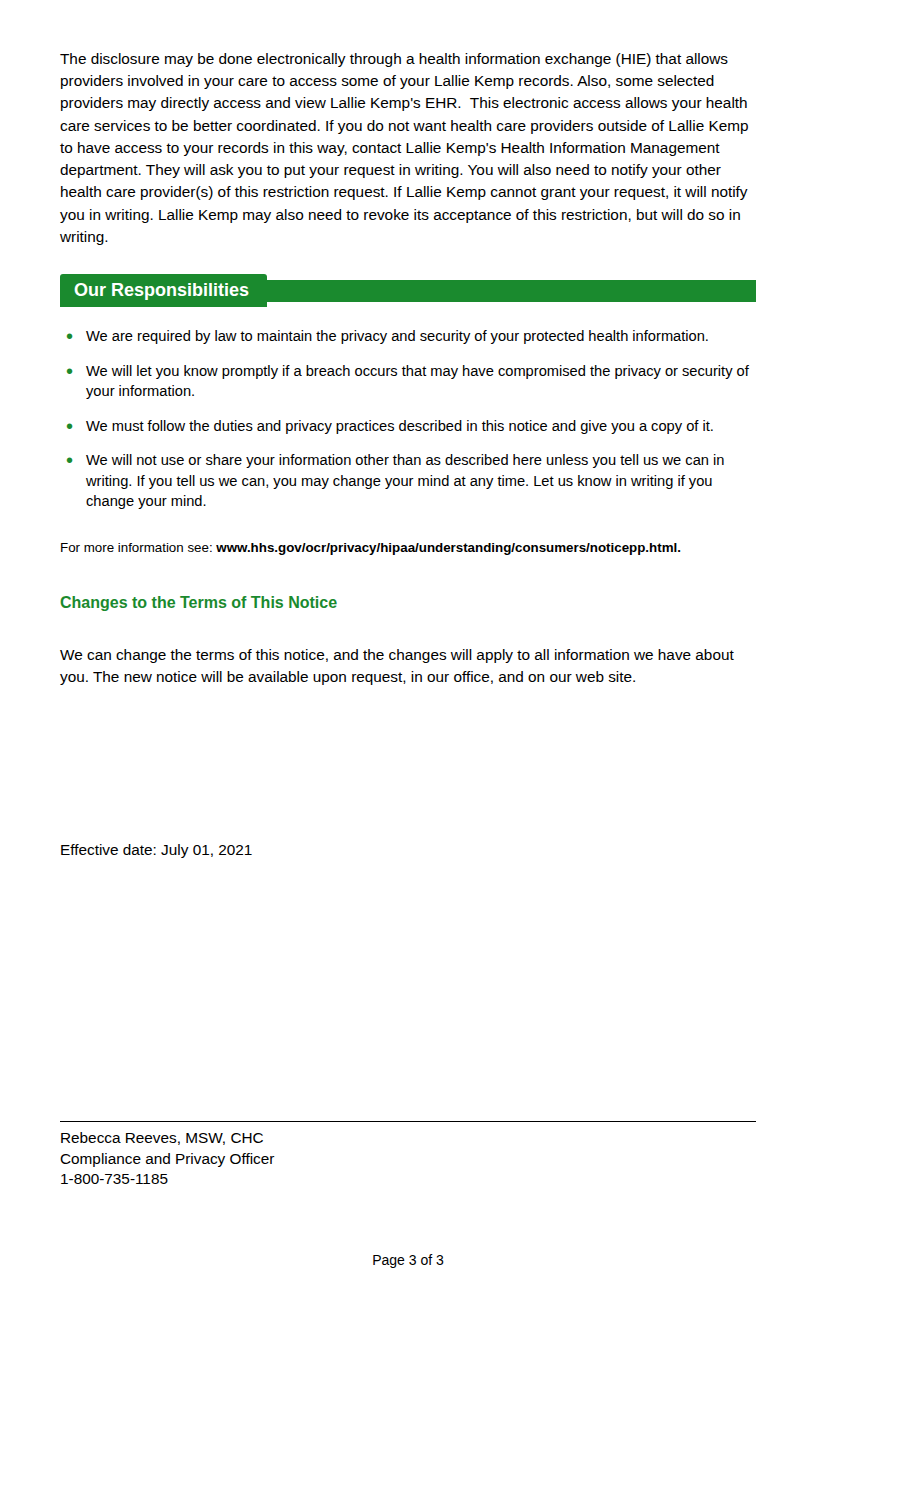The disclosure may be done electronically through a health information exchange (HIE) that allows providers involved in your care to access some of your Lallie Kemp records. Also, some selected providers may directly access and view Lallie Kemp's EHR. This electronic access allows your health care services to be better coordinated. If you do not want health care providers outside of Lallie Kemp to have access to your records in this way, contact Lallie Kemp's Health Information Management department. They will ask you to put your request in writing. You will also need to notify your other health care provider(s) of this restriction request. If Lallie Kemp cannot grant your request, it will notify you in writing. Lallie Kemp may also need to revoke its acceptance of this restriction, but will do so in writing.
Our Responsibilities
We are required by law to maintain the privacy and security of your protected health information.
We will let you know promptly if a breach occurs that may have compromised the privacy or security of your information.
We must follow the duties and privacy practices described in this notice and give you a copy of it.
We will not use or share your information other than as described here unless you tell us we can in writing. If you tell us we can, you may change your mind at any time. Let us know in writing if you change your mind.
For more information see: www.hhs.gov/ocr/privacy/hipaa/understanding/consumers/noticepp.html.
Changes to the Terms of This Notice
We can change the terms of this notice, and the changes will apply to all information we have about you. The new notice will be available upon request, in our office, and on our web site.
Effective date: July 01, 2021
Rebecca Reeves, MSW, CHC
Compliance and Privacy Officer
1-800-735-1185
Page 3 of 3